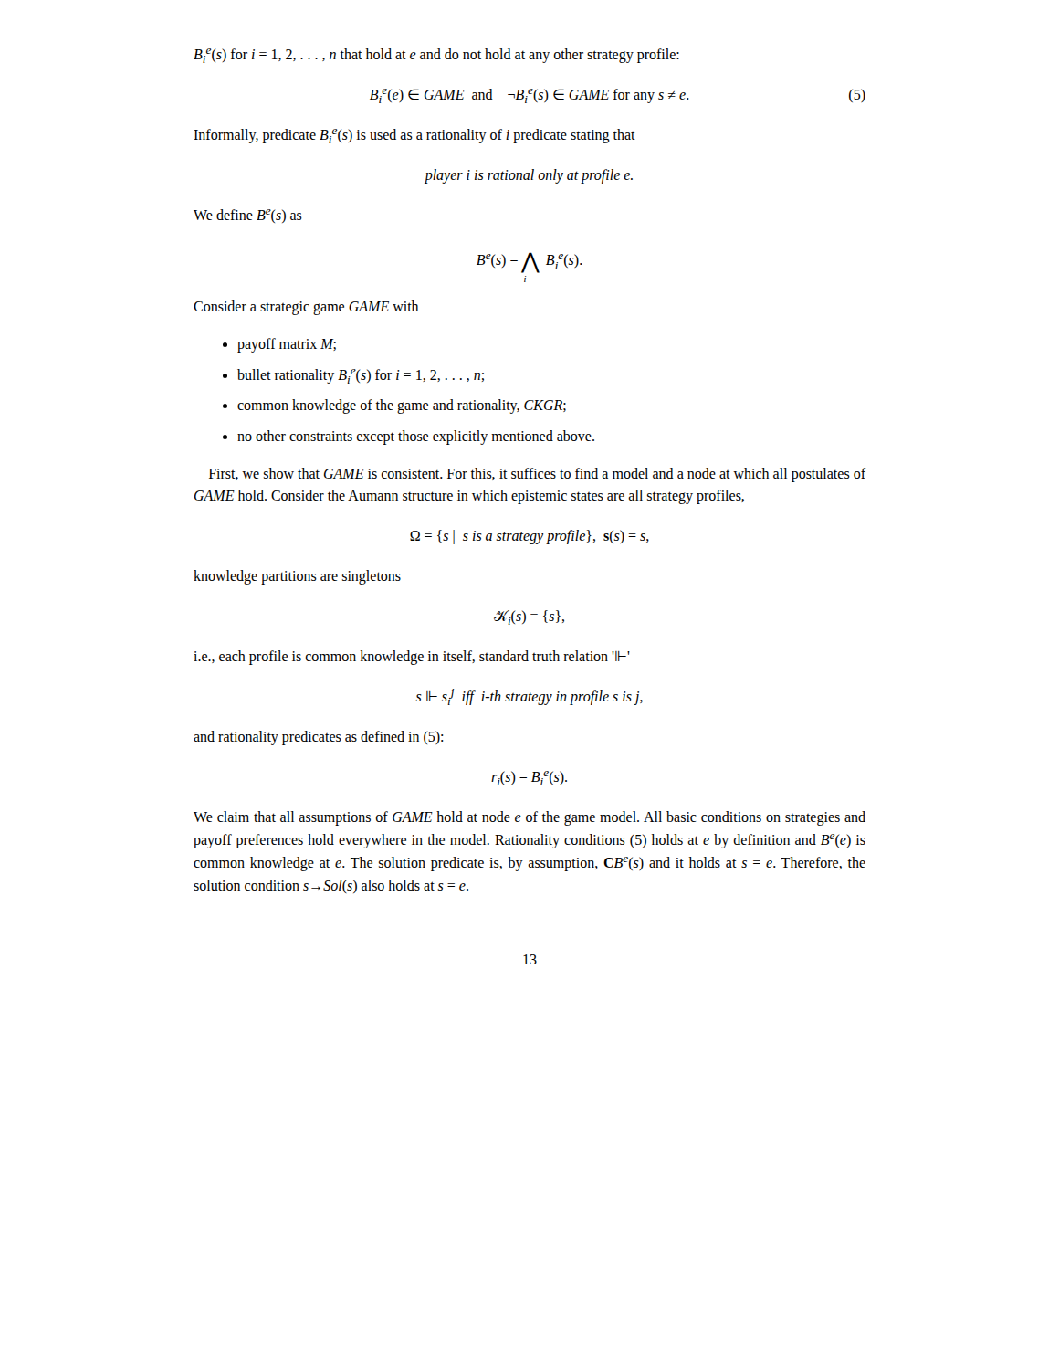Bie(s) for i = 1, 2, . . . , n that hold at e and do not hold at any other strategy profile:
Bie(e) ∈ GAME and ¬Bie(s) ∈ GAME for any s ≠ e. (5)
Informally, predicate Bie(s) is used as a rationality of i predicate stating that
player i is rational only at profile e.
We define Be(s) as
Be(s) = ⋀i Bie(s).
Consider a strategic game GAME with
payoff matrix M;
bullet rationality Bie(s) for i = 1, 2, . . . , n;
common knowledge of the game and rationality, CKGR;
no other constraints except those explicitly mentioned above.
First, we show that GAME is consistent. For this, it suffices to find a model and a node at which all postulates of GAME hold. Consider the Aumann structure in which epistemic states are all strategy profiles,
Ω = {s | s is a strategy profile}, s(s) = s,
knowledge partitions are singletons
𝒦i(s) = {s},
i.e., each profile is common knowledge in itself, standard truth relation '⊩'
s ⊩ sij iff i-th strategy in profile s is j,
and rationality predicates as defined in (5):
ri(s) = Bie(s).
We claim that all assumptions of GAME hold at node e of the game model. All basic conditions on strategies and payoff preferences hold everywhere in the model. Rationality conditions (5) holds at e by definition and Be(e) is common knowledge at e. The solution predicate is, by assumption, CBe(s) and it holds at s = e. Therefore, the solution condition s→Sol(s) also holds at s = e.
13